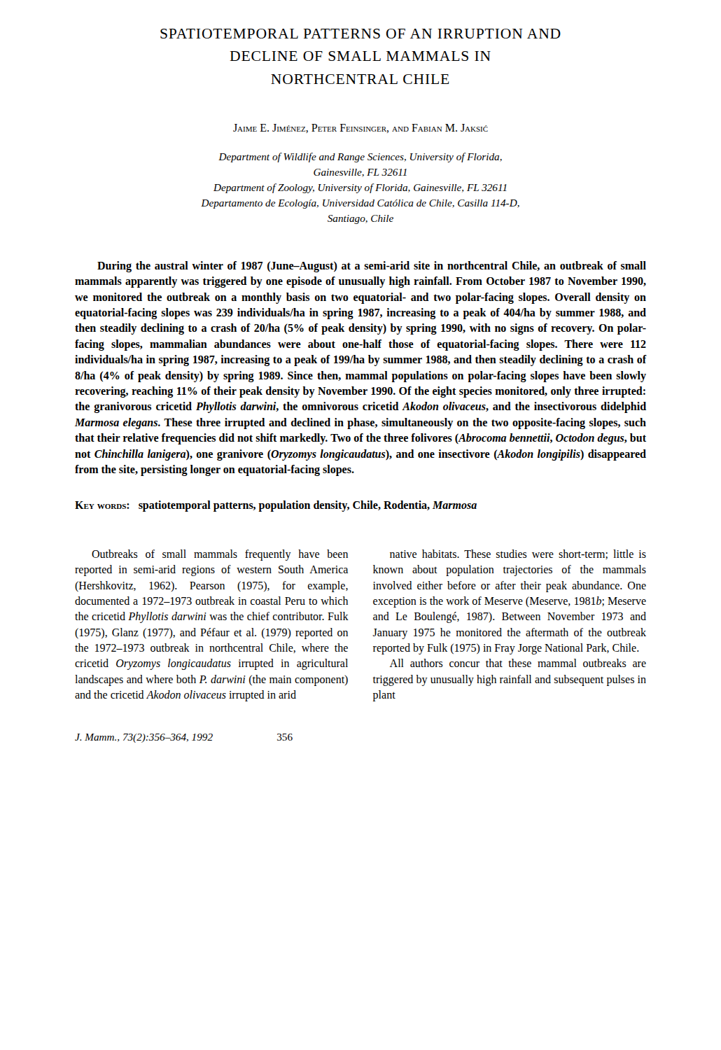Spatiotemporal Patterns of an Irruption and
Decline of Small Mammals in
Northcentral Chile
Jaime E. Jiménez, Peter Feinsinger, and Fabian M. Jaksić
Department of Wildlife and Range Sciences, University of Florida,
Gainesville, FL 32611
Department of Zoology, University of Florida, Gainesville, FL 32611
Departamento de Ecología, Universidad Católica de Chile, Casilla 114-D,
Santiago, Chile
During the austral winter of 1987 (June–August) at a semi-arid site in northcentral Chile, an outbreak of small mammals apparently was triggered by one episode of unusually high rainfall. From October 1987 to November 1990, we monitored the outbreak on a monthly basis on two equatorial- and two polar-facing slopes. Overall density on equatorial-facing slopes was 239 individuals/ha in spring 1987, increasing to a peak of 404/ha by summer 1988, and then steadily declining to a crash of 20/ha (5% of peak density) by spring 1990, with no signs of recovery. On polar-facing slopes, mammalian abundances were about one-half those of equatorial-facing slopes. There were 112 individuals/ha in spring 1987, increasing to a peak of 199/ha by summer 1988, and then steadily declining to a crash of 8/ha (4% of peak density) by spring 1989. Since then, mammal populations on polar-facing slopes have been slowly recovering, reaching 11% of their peak density by November 1990. Of the eight species monitored, only three irrupted: the granivorous cricetid Phyllotis darwini, the omnivorous cricetid Akodon olivaceus, and the insectivorous didelphid Marmosa elegans. These three irrupted and declined in phase, simultaneously on the two opposite-facing slopes, such that their relative frequencies did not shift markedly. Two of the three folivores (Abrocoma bennettii, Octodon degus, but not Chinchilla lanigera), one granivore (Oryzomys longicaudatus), and one insectivore (Akodon longipilis) disappeared from the site, persisting longer on equatorial-facing slopes.
Key words: spatiotemporal patterns, population density, Chile, Rodentia, Marmosa
Outbreaks of small mammals frequently have been reported in semi-arid regions of western South America (Hershkovitz, 1962). Pearson (1975), for example, documented a 1972–1973 outbreak in coastal Peru to which the cricetid Phyllotis darwini was the chief contributor. Fulk (1975), Glanz (1977), and Péfaur et al. (1979) reported on the 1972–1973 outbreak in northcentral Chile, where the cricetid Oryzomys longicaudatus irrupted in agricultural landscapes and where both P. darwini (the main component) and the cricetid Akodon olivaceus irrupted in arid
native habitats. These studies were short-term; little is known about population trajectories of the mammals involved either before or after their peak abundance. One exception is the work of Meserve (Meserve, 1981b; Meserve and Le Boulengé, 1987). Between November 1973 and January 1975 he monitored the aftermath of the outbreak reported by Fulk (1975) in Fray Jorge National Park, Chile.
All authors concur that these mammal outbreaks are triggered by unusually high rainfall and subsequent pulses in plant
J. Mamm., 73(2):356–364, 1992 356